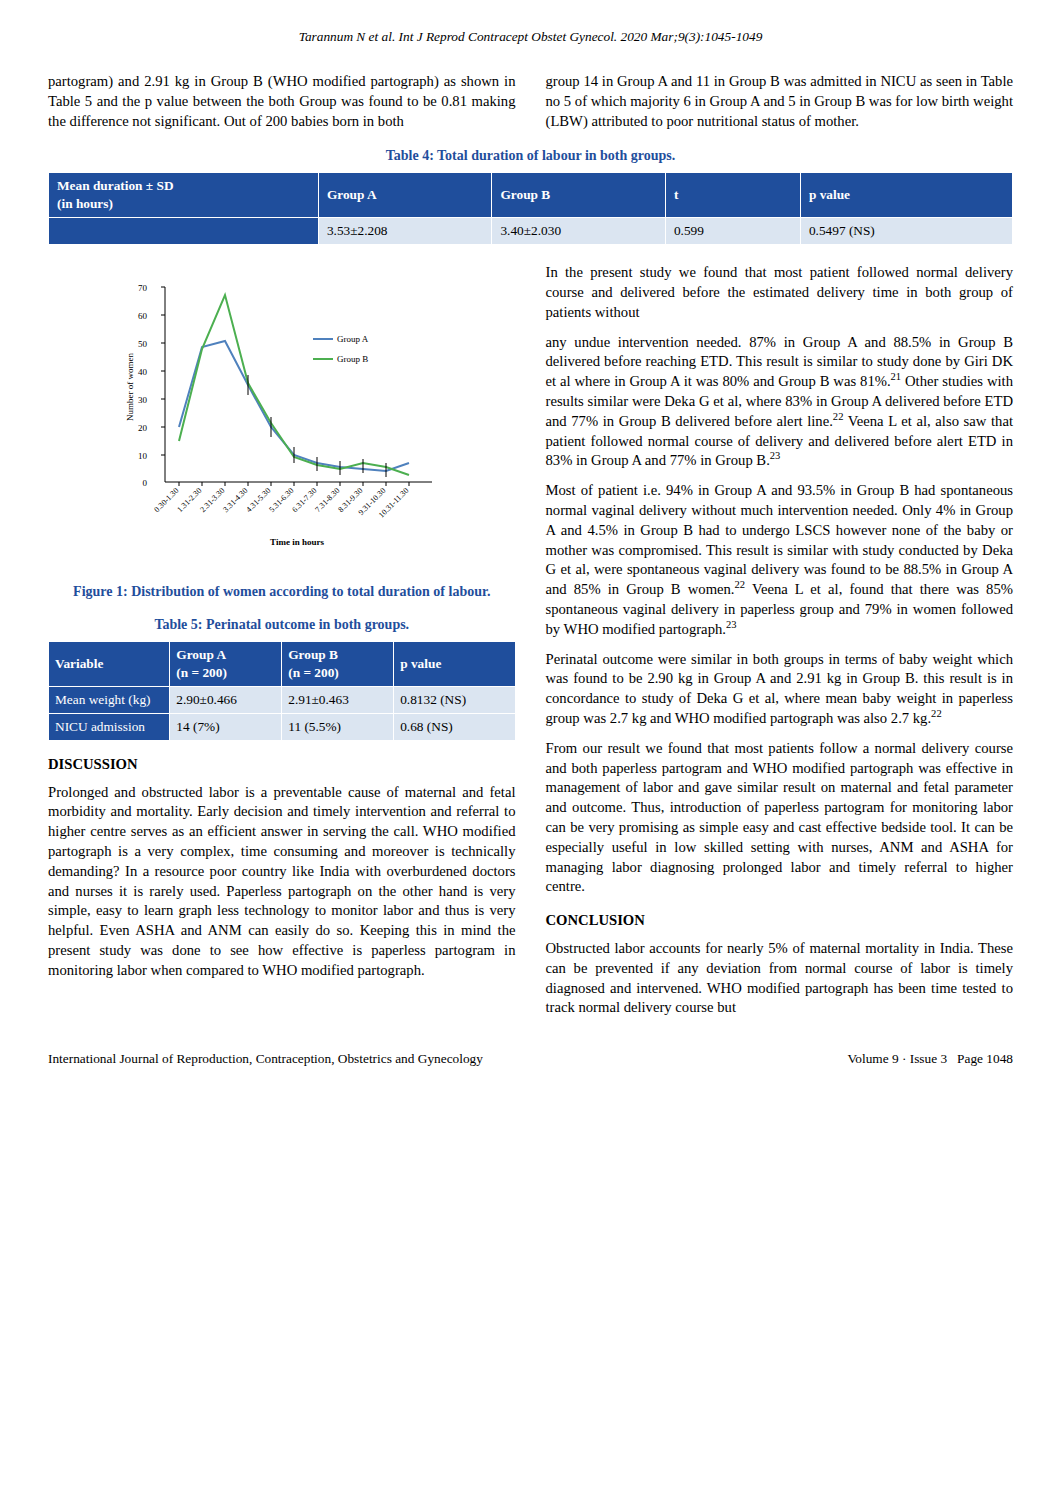Tarannum N et al. Int J Reprod Contracept Obstet Gynecol. 2020 Mar;9(3):1045-1049
partogram) and 2.91 kg in Group B (WHO modified partograph) as shown in Table 5 and the p value between the both Group was found to be 0.81 making the difference not significant. Out of 200 babies born in both
group 14 in Group A and 11 in Group B was admitted in NICU as seen in Table no 5 of which majority 6 in Group A and 5 in Group B was for low birth weight (LBW) attributed to poor nutritional status of mother.
Table 4: Total duration of labour in both groups.
| Mean duration ± SD (in hours) | Group A | Group B | t | p value |
| --- | --- | --- | --- | --- |
| | 3.53±2.208 | 3.40±2.030 | 0.599 | 0.5497 (NS) |
70 60 50 40 30 20 10 0 Number of women 0.30-1.30 1.31-2.30 2.31-3.30 3.31-4.30 4.31-5.30 5.31-6.30 6.31-7.30 7.31-8.30 8.31-9.30 9.31-10.30 10.31-11.30 Time in hours Group A Group B
Figure 1: Distribution of women according to total duration of labour.
Table 5: Perinatal outcome in both groups.
| Variable | Group A (n = 200) | Group B (n = 200) | p value |
| --- | --- | --- | --- |
| Mean weight (kg) | 2.90±0.466 | 2.91±0.463 | 0.8132 (NS) |
| NICU admission | 14 (7%) | 11 (5.5%) | 0.68 (NS) |
DISCUSSION
Prolonged and obstructed labor is a preventable cause of maternal and fetal morbidity and mortality. Early decision and timely intervention and referral to higher centre serves as an efficient answer in serving the call. WHO modified partograph is a very complex, time consuming and moreover is technically demanding? In a resource poor country like India with overburdened doctors and nurses it is rarely used. Paperless partograph on the other hand is very simple, easy to learn graph less technology to monitor labor and thus is very helpful. Even ASHA and ANM can easily do so. Keeping this in mind the present study was done to see how effective is paperless partogram in monitoring labor when compared to WHO modified partograph.
In the present study we found that most patient followed normal delivery course and delivered before the estimated delivery time in both group of patients without
any undue intervention needed. 87% in Group A and 88.5% in Group B delivered before reaching ETD. This result is similar to study done by Giri DK et al where in Group A it was 80% and Group B was 81%.21 Other studies with results similar were Deka G et al, where 83% in Group A delivered before ETD and 77% in Group B delivered before alert line.22 Veena L et al, also saw that patient followed normal course of delivery and delivered before alert ETD in 83% in Group A and 77% in Group B.23
Most of patient i.e. 94% in Group A and 93.5% in Group B had spontaneous normal vaginal delivery without much intervention needed. Only 4% in Group A and 4.5% in Group B had to undergo LSCS however none of the baby or mother was compromised. This result is similar with study conducted by Deka G et al, were spontaneous vaginal delivery was found to be 88.5% in Group A and 85% in Group B women.22 Veena L et al, found that there was 85% spontaneous vaginal delivery in paperless group and 79% in women followed by WHO modified partograph.23
Perinatal outcome were similar in both groups in terms of baby weight which was found to be 2.90 kg in Group A and 2.91 kg in Group B. this result is in concordance to study of Deka G et al, where mean baby weight in paperless group was 2.7 kg and WHO modified partograph was also 2.7 kg.22
From our result we found that most patients follow a normal delivery course and both paperless partogram and WHO modified partograph was effective in management of labor and gave similar result on maternal and fetal parameter and outcome. Thus, introduction of paperless partogram for monitoring labor can be very promising as simple easy and cast effective bedside tool. It can be especially useful in low skilled setting with nurses, ANM and ASHA for managing labor diagnosing prolonged labor and timely referral to higher centre.
CONCLUSION
Obstructed labor accounts for nearly 5% of maternal mortality in India. These can be prevented if any deviation from normal course of labor is timely diagnosed and intervened. WHO modified partograph has been time tested to track normal delivery course but
International Journal of Reproduction, Contraception, Obstetrics and Gynecology
Volume 9 · Issue 3 Page 1048